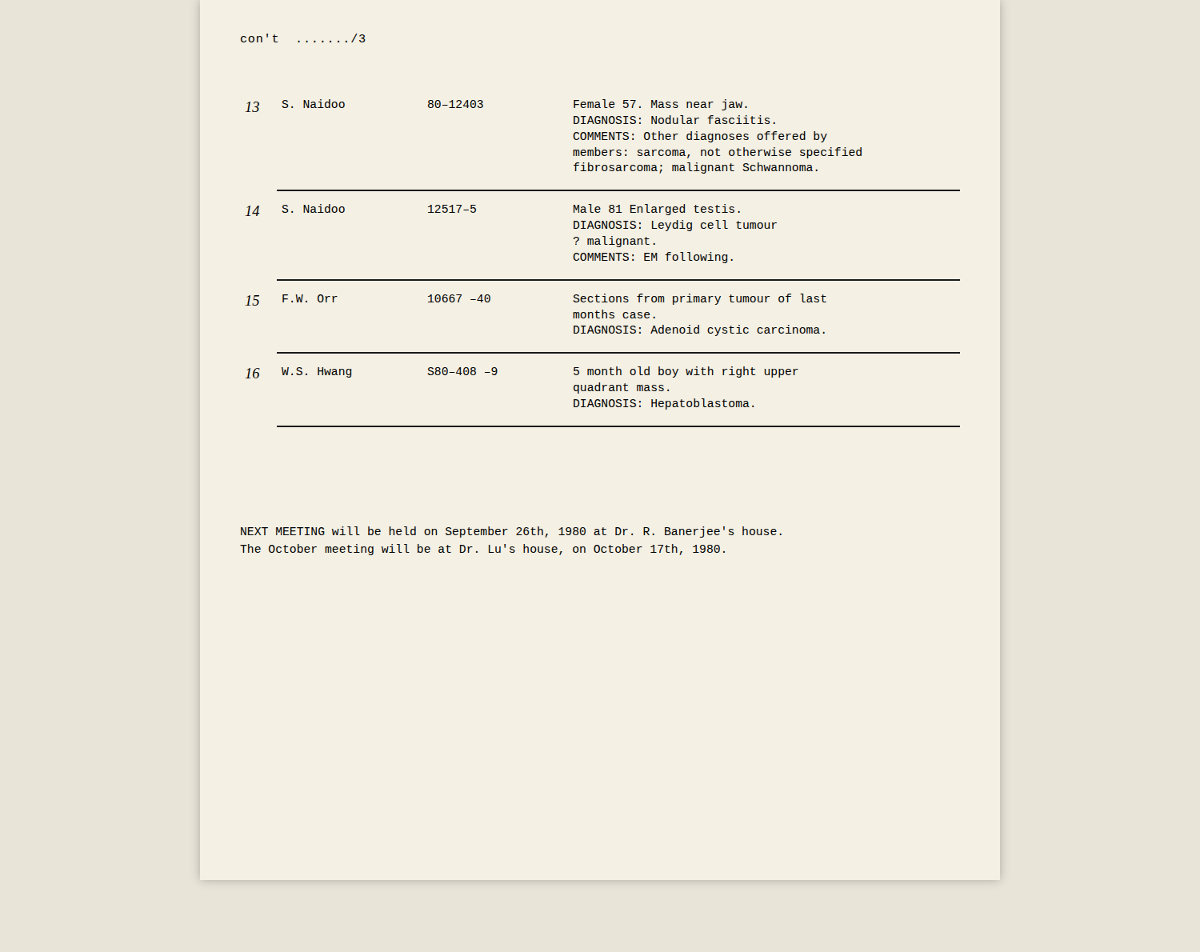con't ......./3
| 13 | S. Naidoo | 80–12403 | Female 57. Mass near jaw. DIAGNOSIS: Nodular fasciitis. COMMENTS: Other diagnoses offered by members: sarcoma, not otherwise specified fibrosarcoma; malignant Schwannoma. |
| 14 | S. Naidoo | 12517–5 | Male 81 Enlarged testis. DIAGNOSIS: Leydig cell tumour ? malignant. COMMENTS: EM following. |
| 15 | F.W. Orr | 10667 –40 | Sections from primary tumour of last months case. DIAGNOSIS: Adenoid cystic carcinoma. |
| 16 | W.S. Hwang | S80–408 –9 | 5 month old boy with right upper quadrant mass. DIAGNOSIS: Hepatoblastoma. |
NEXT MEETING will be held on September 26th, 1980 at Dr. R. Banerjee's house.
The October meeting will be at Dr. Lu's house, on October 17th, 1980.